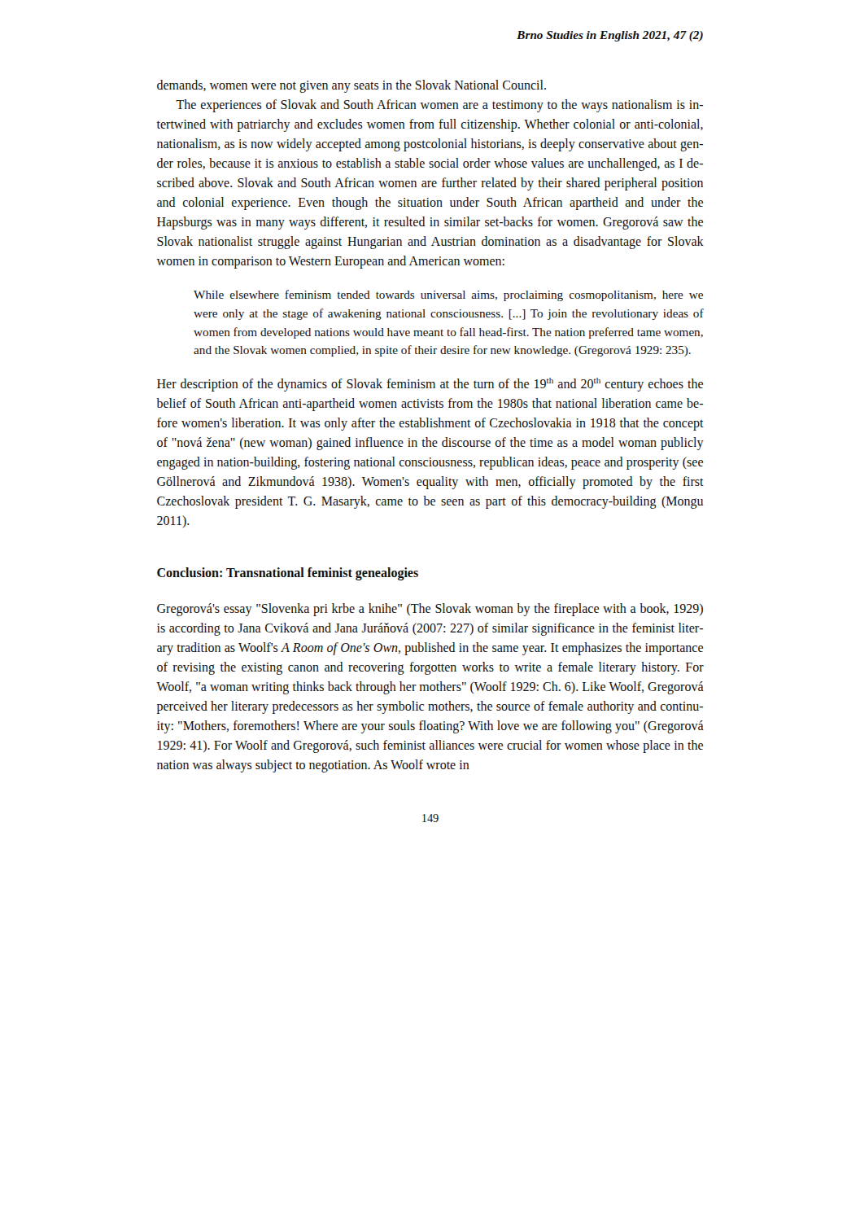Brno Studies in English 2021, 47 (2)
demands, women were not given any seats in the Slovak National Council.
The experiences of Slovak and South African women are a testimony to the ways nationalism is intertwined with patriarchy and excludes women from full citizenship. Whether colonial or anti-colonial, nationalism, as is now widely accepted among postcolonial historians, is deeply conservative about gender roles, because it is anxious to establish a stable social order whose values are unchallenged, as I described above. Slovak and South African women are further related by their shared peripheral position and colonial experience. Even though the situation under South African apartheid and under the Hapsburgs was in many ways different, it resulted in similar set-backs for women. Gregorová saw the Slovak nationalist struggle against Hungarian and Austrian domination as a disadvantage for Slovak women in comparison to Western European and American women:
While elsewhere feminism tended towards universal aims, proclaiming cosmopolitanism, here we were only at the stage of awakening national consciousness. [...] To join the revolutionary ideas of women from developed nations would have meant to fall head-first. The nation preferred tame women, and the Slovak women complied, in spite of their desire for new knowledge. (Gregorová 1929: 235).
Her description of the dynamics of Slovak feminism at the turn of the 19th and 20th century echoes the belief of South African anti-apartheid women activists from the 1980s that national liberation came before women's liberation. It was only after the establishment of Czechoslovakia in 1918 that the concept of "nová žena" (new woman) gained influence in the discourse of the time as a model woman publicly engaged in nation-building, fostering national consciousness, republican ideas, peace and prosperity (see Göllnerová and Zikmundová 1938). Women's equality with men, officially promoted by the first Czechoslovak president T. G. Masaryk, came to be seen as part of this democracy-building (Mongu 2011).
Conclusion: Transnational feminist genealogies
Gregorová's essay "Slovenka pri krbe a knihe" (The Slovak woman by the fireplace with a book, 1929) is according to Jana Cviková and Jana Juráňová (2007: 227) of similar significance in the feminist literary tradition as Woolf's A Room of One's Own, published in the same year. It emphasizes the importance of revising the existing canon and recovering forgotten works to write a female literary history. For Woolf, "a woman writing thinks back through her mothers" (Woolf 1929: Ch. 6). Like Woolf, Gregorová perceived her literary predecessors as her symbolic mothers, the source of female authority and continuity: "Mothers, foremothers! Where are your souls floating? With love we are following you" (Gregorová 1929: 41). For Woolf and Gregorová, such feminist alliances were crucial for women whose place in the nation was always subject to negotiation. As Woolf wrote in
149